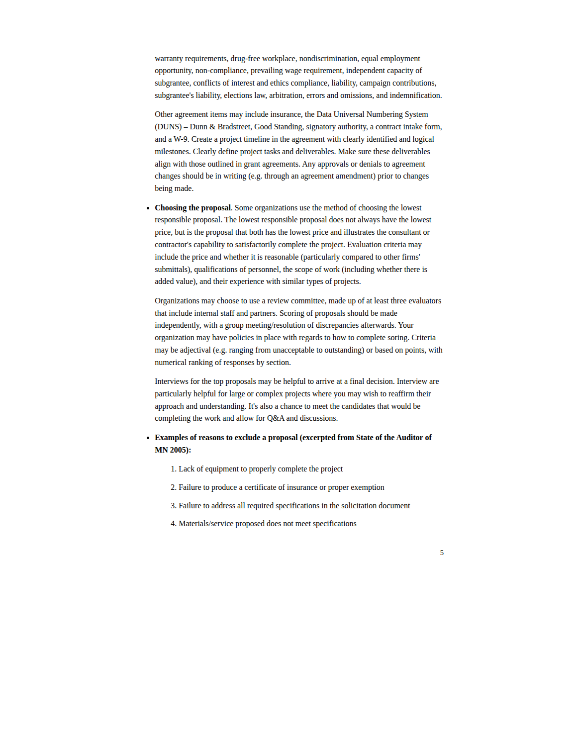warranty requirements, drug-free workplace, nondiscrimination, equal employment opportunity, non-compliance, prevailing wage requirement, independent capacity of subgrantee, conflicts of interest and ethics compliance, liability, campaign contributions, subgrantee's liability, elections law, arbitration, errors and omissions, and indemnification.
Other agreement items may include insurance, the Data Universal Numbering System (DUNS) – Dunn & Bradstreet, Good Standing, signatory authority, a contract intake form, and a W-9. Create a project timeline in the agreement with clearly identified and logical milestones. Clearly define project tasks and deliverables. Make sure these deliverables align with those outlined in grant agreements. Any approvals or denials to agreement changes should be in writing (e.g. through an agreement amendment) prior to changes being made.
Choosing the proposal. Some organizations use the method of choosing the lowest responsible proposal. The lowest responsible proposal does not always have the lowest price, but is the proposal that both has the lowest price and illustrates the consultant or contractor's capability to satisfactorily complete the project. Evaluation criteria may include the price and whether it is reasonable (particularly compared to other firms' submittals), qualifications of personnel, the scope of work (including whether there is added value), and their experience with similar types of projects.
Organizations may choose to use a review committee, made up of at least three evaluators that include internal staff and partners. Scoring of proposals should be made independently, with a group meeting/resolution of discrepancies afterwards. Your organization may have policies in place with regards to how to complete soring. Criteria may be adjectival (e.g. ranging from unacceptable to outstanding) or based on points, with numerical ranking of responses by section.
Interviews for the top proposals may be helpful to arrive at a final decision. Interview are particularly helpful for large or complex projects where you may wish to reaffirm their approach and understanding. It's also a chance to meet the candidates that would be completing the work and allow for Q&A and discussions.
Examples of reasons to exclude a proposal (excerpted from State of the Auditor of MN 2005):
Lack of equipment to properly complete the project
Failure to produce a certificate of insurance or proper exemption
Failure to address all required specifications in the solicitation document
Materials/service proposed does not meet specifications
5